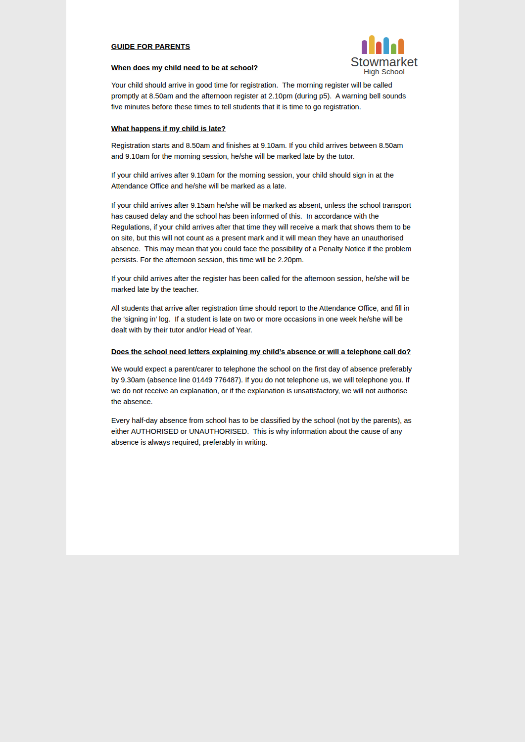Stowmarket High School
GUIDE FOR PARENTS
When does my child need to be at school?
Your child should arrive in good time for registration. The morning register will be called promptly at 8.50am and the afternoon register at 2.10pm (during p5). A warning bell sounds five minutes before these times to tell students that it is time to go registration.
What happens if my child is late?
Registration starts and 8.50am and finishes at 9.10am. If you child arrives between 8.50am and 9.10am for the morning session, he/she will be marked late by the tutor.
If your child arrives after 9.10am for the morning session, your child should sign in at the Attendance Office and he/she will be marked as a late.
If your child arrives after 9.15am he/she will be marked as absent, unless the school transport has caused delay and the school has been informed of this. In accordance with the Regulations, if your child arrives after that time they will receive a mark that shows them to be on site, but this will not count as a present mark and it will mean they have an unauthorised absence. This may mean that you could face the possibility of a Penalty Notice if the problem persists. For the afternoon session, this time will be 2.20pm.
If your child arrives after the register has been called for the afternoon session, he/she will be marked late by the teacher.
All students that arrive after registration time should report to the Attendance Office, and fill in the ‘signing in’ log. If a student is late on two or more occasions in one week he/she will be dealt with by their tutor and/or Head of Year.
Does the school need letters explaining my child’s absence or will a telephone call do?
We would expect a parent/carer to telephone the school on the first day of absence preferably by 9.30am (absence line 01449 776487). If you do not telephone us, we will telephone you. If we do not receive an explanation, or if the explanation is unsatisfactory, we will not authorise the absence.
Every half-day absence from school has to be classified by the school (not by the parents), as either AUTHORISED or UNAUTHORISED. This is why information about the cause of any absence is always required, preferably in writing.